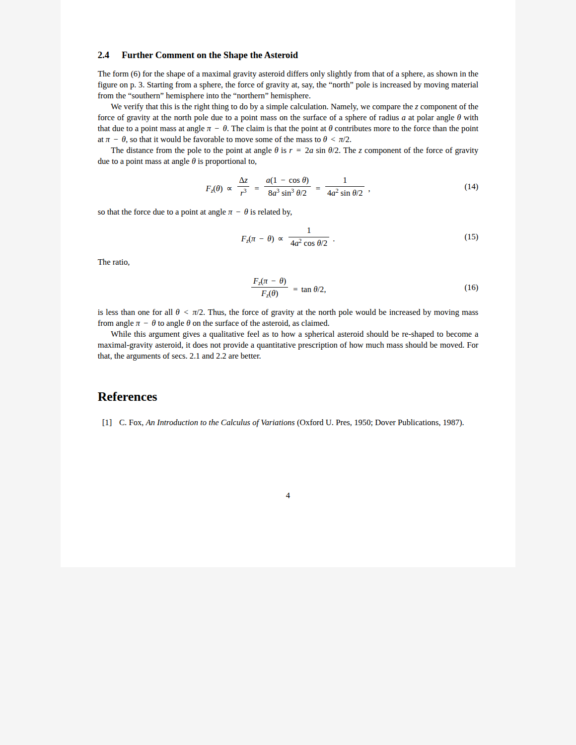2.4 Further Comment on the Shape the Asteroid
The form (6) for the shape of a maximal gravity asteroid differs only slightly from that of a sphere, as shown in the figure on p. 3. Starting from a sphere, the force of gravity at, say, the “north” pole is increased by moving material from the “southern” hemisphere into the “northern” hemisphere.
We verify that this is the right thing to do by a simple calculation. Namely, we compare the z component of the force of gravity at the north pole due to a point mass on the surface of a sphere of radius a at polar angle θ with that due to a point mass at angle π − θ. The claim is that the point at θ contributes more to the force than the point at π − θ, so that it would be favorable to move some of the mass to θ < π/2.
The distance from the pole to the point at angle θ is r = 2a sin θ/2. The z component of the force of gravity due to a point mass at angle θ is proportional to,
Fz(θ) ∝ Δz r3 = a(1 − cos θ) 8a3 sin3 θ/2 = 14a2 sin θ/2 ,
(14)
so that the force due to a point at angle π − θ is related by,
Fz(π − θ) ∝ 14a2 cos θ/2 .
(15)
The ratio,
Fz(π − θ) Fz(θ) = tan θ/2,
(16)
is less than one for all θ < π/2. Thus, the force of gravity at the north pole would be increased by moving mass from angle π − θ to angle θ on the surface of the asteroid, as claimed.
While this argument gives a qualitative feel as to how a spherical asteroid should be re-shaped to become a maximal-gravity asteroid, it does not provide a quantitative prescription of how much mass should be moved. For that, the arguments of secs. 2.1 and 2.2 are better.
References
[1] C. Fox, An Introduction to the Calculus of Variations (Oxford U. Pres, 1950; Dover Publications, 1987).
4